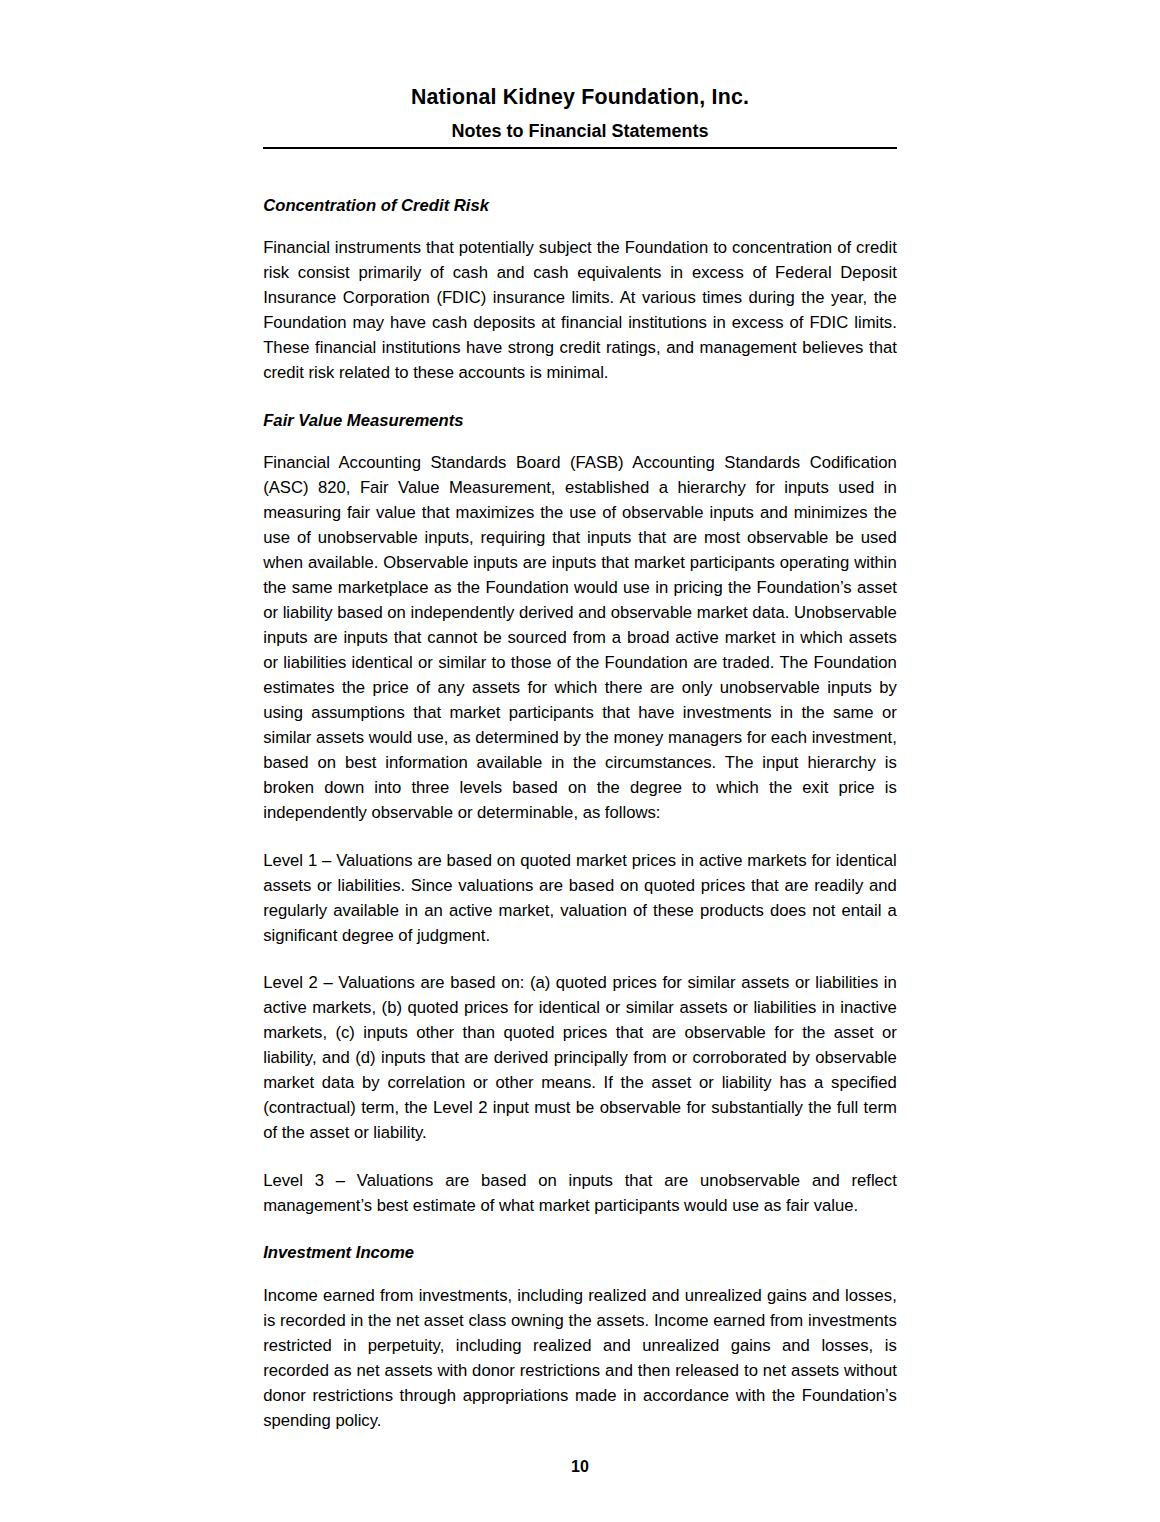National Kidney Foundation, Inc.
Notes to Financial Statements
Concentration of Credit Risk
Financial instruments that potentially subject the Foundation to concentration of credit risk consist primarily of cash and cash equivalents in excess of Federal Deposit Insurance Corporation (FDIC) insurance limits. At various times during the year, the Foundation may have cash deposits at financial institutions in excess of FDIC limits. These financial institutions have strong credit ratings, and management believes that credit risk related to these accounts is minimal.
Fair Value Measurements
Financial Accounting Standards Board (FASB) Accounting Standards Codification (ASC) 820, Fair Value Measurement, established a hierarchy for inputs used in measuring fair value that maximizes the use of observable inputs and minimizes the use of unobservable inputs, requiring that inputs that are most observable be used when available. Observable inputs are inputs that market participants operating within the same marketplace as the Foundation would use in pricing the Foundation’s asset or liability based on independently derived and observable market data. Unobservable inputs are inputs that cannot be sourced from a broad active market in which assets or liabilities identical or similar to those of the Foundation are traded. The Foundation estimates the price of any assets for which there are only unobservable inputs by using assumptions that market participants that have investments in the same or similar assets would use, as determined by the money managers for each investment, based on best information available in the circumstances. The input hierarchy is broken down into three levels based on the degree to which the exit price is independently observable or determinable, as follows:
Level 1 – Valuations are based on quoted market prices in active markets for identical assets or liabilities. Since valuations are based on quoted prices that are readily and regularly available in an active market, valuation of these products does not entail a significant degree of judgment.
Level 2 – Valuations are based on: (a) quoted prices for similar assets or liabilities in active markets, (b) quoted prices for identical or similar assets or liabilities in inactive markets, (c) inputs other than quoted prices that are observable for the asset or liability, and (d) inputs that are derived principally from or corroborated by observable market data by correlation or other means. If the asset or liability has a specified (contractual) term, the Level 2 input must be observable for substantially the full term of the asset or liability.
Level 3 – Valuations are based on inputs that are unobservable and reflect management’s best estimate of what market participants would use as fair value.
Investment Income
Income earned from investments, including realized and unrealized gains and losses, is recorded in the net asset class owning the assets. Income earned from investments restricted in perpetuity, including realized and unrealized gains and losses, is recorded as net assets with donor restrictions and then released to net assets without donor restrictions through appropriations made in accordance with the Foundation’s spending policy.
10